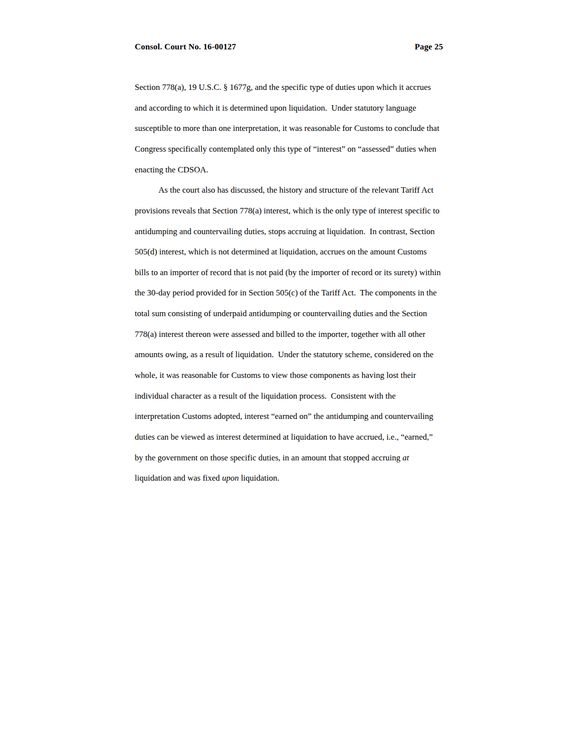Consol. Court No. 16-00127 Page 25
Section 778(a), 19 U.S.C. § 1677g, and the specific type of duties upon which it accrues and according to which it is determined upon liquidation. Under statutory language susceptible to more than one interpretation, it was reasonable for Customs to conclude that Congress specifically contemplated only this type of “interest” on “assessed” duties when enacting the CDSOA.
As the court also has discussed, the history and structure of the relevant Tariff Act provisions reveals that Section 778(a) interest, which is the only type of interest specific to antidumping and countervailing duties, stops accruing at liquidation. In contrast, Section 505(d) interest, which is not determined at liquidation, accrues on the amount Customs bills to an importer of record that is not paid (by the importer of record or its surety) within the 30-day period provided for in Section 505(c) of the Tariff Act. The components in the total sum consisting of underpaid antidumping or countervailing duties and the Section 778(a) interest thereon were assessed and billed to the importer, together with all other amounts owing, as a result of liquidation. Under the statutory scheme, considered on the whole, it was reasonable for Customs to view those components as having lost their individual character as a result of the liquidation process. Consistent with the interpretation Customs adopted, interest “earned on” the antidumping and countervailing duties can be viewed as interest determined at liquidation to have accrued, i.e., “earned,” by the government on those specific duties, in an amount that stopped accruing at liquidation and was fixed upon liquidation.